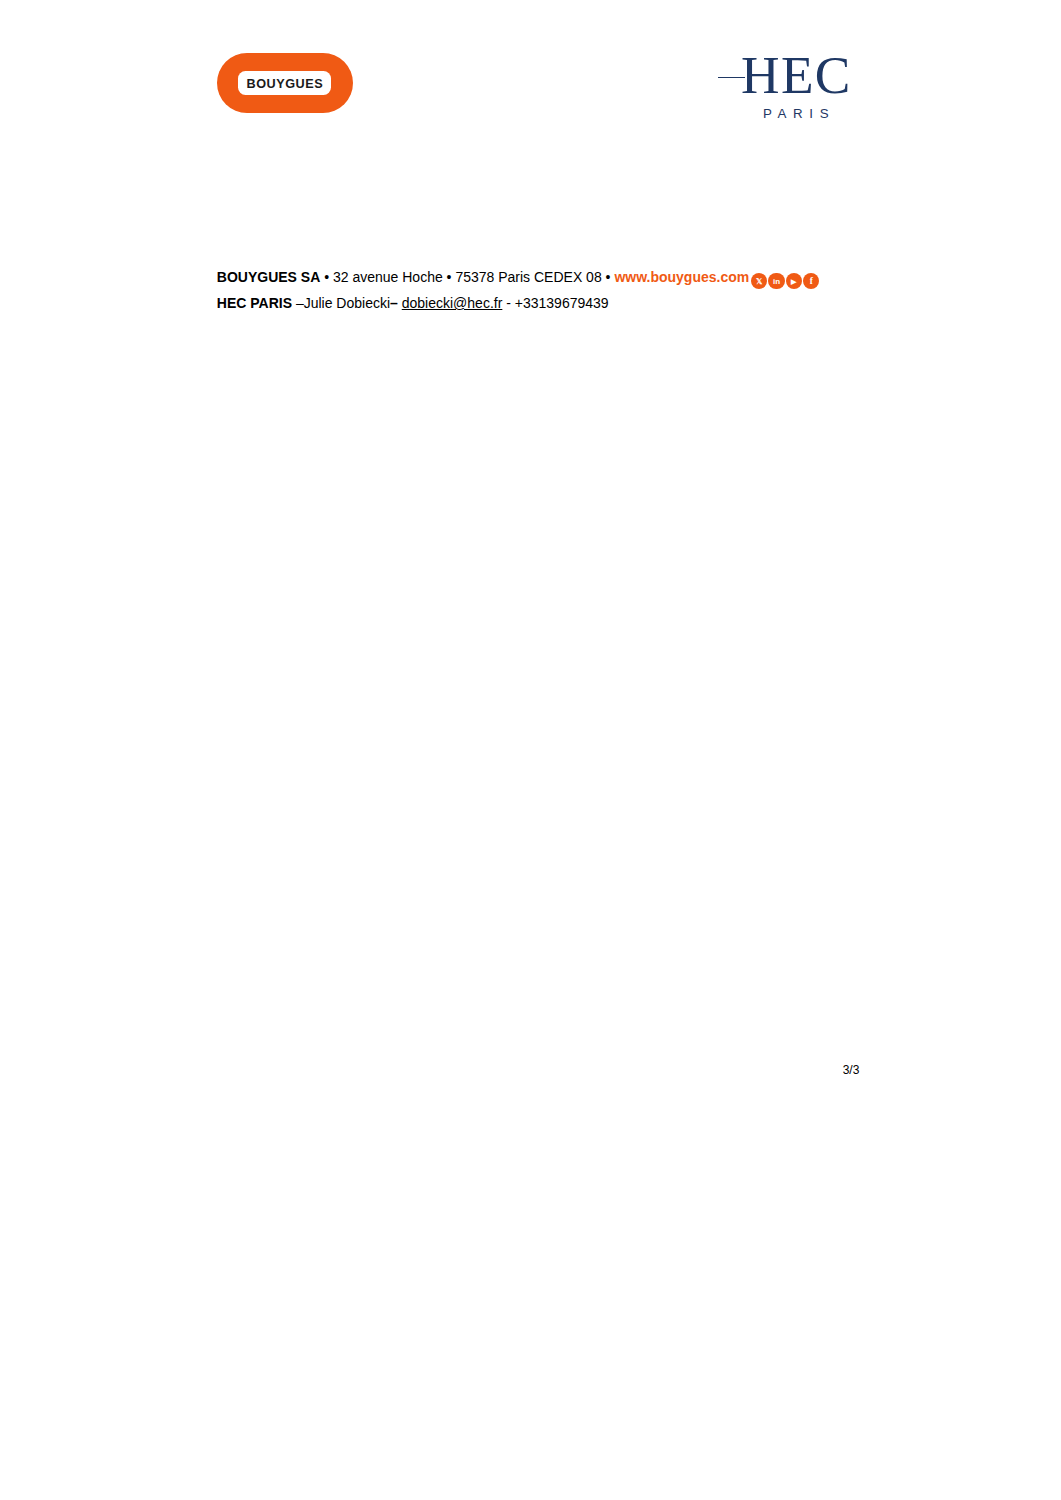BOUYGUES
HEC
PARIS
BOUYGUES SA • 32 avenue Hoche • 75378 Paris CEDEX 08 • www.bouygues.com
HEC PARIS –Julie Dobiecki– dobiecki@hec.fr - +33139679439
3/3